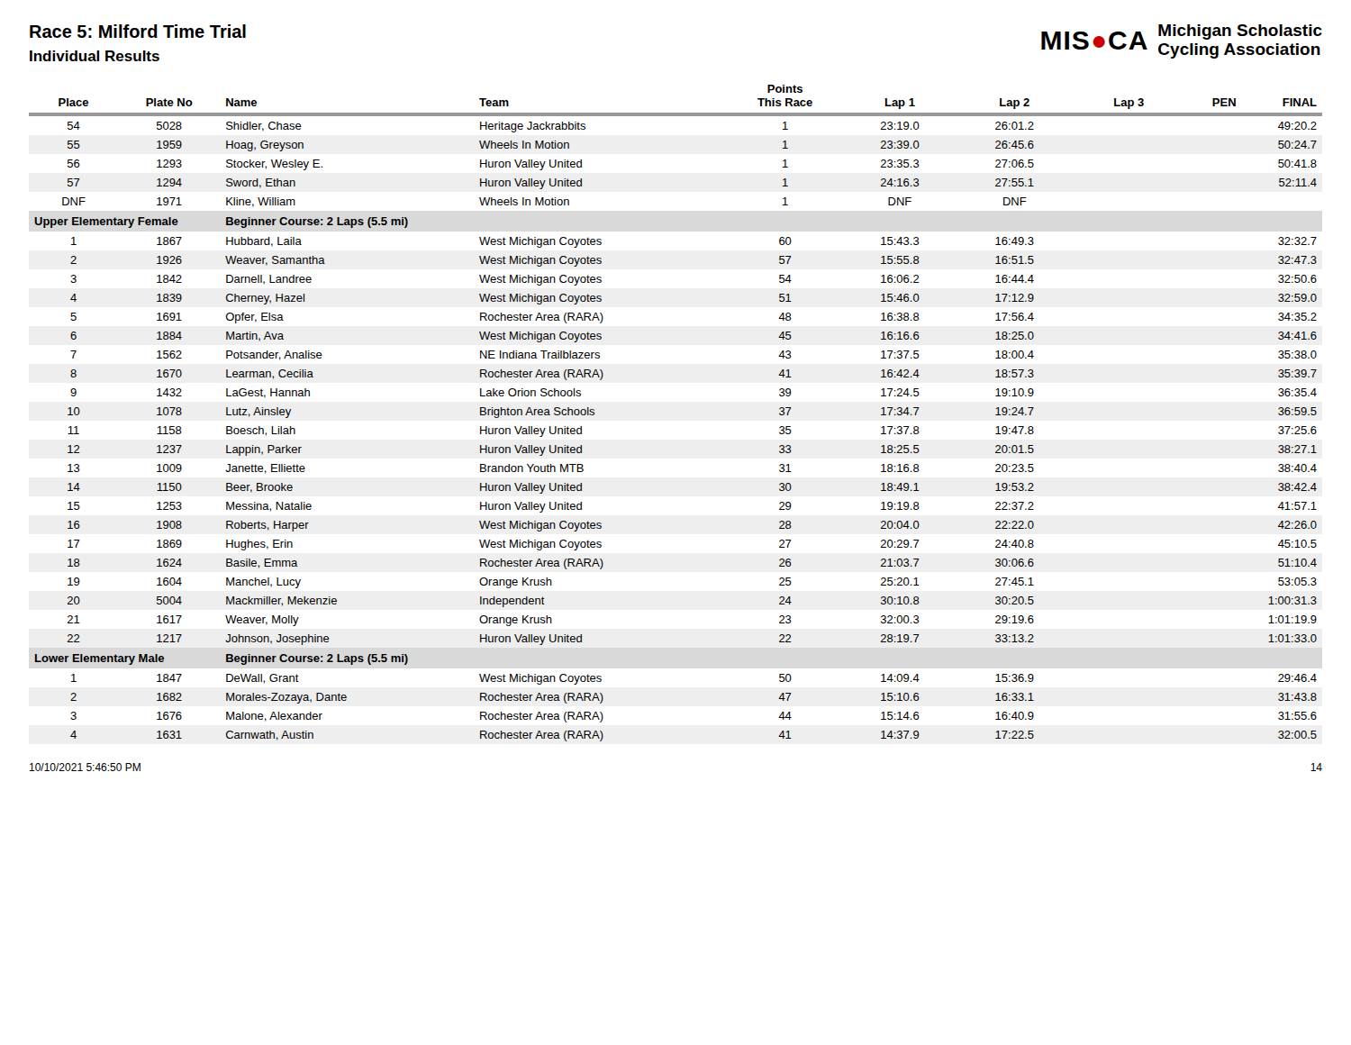Race 5: Milford Time Trial
Individual Results
MIS●CA
Michigan Scholastic Cycling Association
| Place | Plate No | Name | Team | Points This Race | Lap 1 | Lap 2 | Lap 3 | PEN | FINAL |
| --- | --- | --- | --- | --- | --- | --- | --- | --- | --- |
| 54 | 5028 | Shidler, Chase | Heritage Jackrabbits | 1 | 23:19.0 | 26:01.2 | | | 49:20.2 |
| 55 | 1959 | Hoag, Greyson | Wheels In Motion | 1 | 23:39.0 | 26:45.6 | | | 50:24.7 |
| 56 | 1293 | Stocker, Wesley E. | Huron Valley United | 1 | 23:35.3 | 27:06.5 | | | 50:41.8 |
| 57 | 1294 | Sword, Ethan | Huron Valley United | 1 | 24:16.3 | 27:55.1 | | | 52:11.4 |
| DNF | 1971 | Kline, William | Wheels In Motion | 1 | DNF | DNF | | | |
| Upper Elementary Female | Beginner Course: 2 Laps (5.5 mi) |
| 1 | 1867 | Hubbard, Laila | West Michigan Coyotes | 60 | 15:43.3 | 16:49.3 | | | 32:32.7 |
| 2 | 1926 | Weaver, Samantha | West Michigan Coyotes | 57 | 15:55.8 | 16:51.5 | | | 32:47.3 |
| 3 | 1842 | Darnell, Landree | West Michigan Coyotes | 54 | 16:06.2 | 16:44.4 | | | 32:50.6 |
| 4 | 1839 | Cherney, Hazel | West Michigan Coyotes | 51 | 15:46.0 | 17:12.9 | | | 32:59.0 |
| 5 | 1691 | Opfer, Elsa | Rochester Area (RARA) | 48 | 16:38.8 | 17:56.4 | | | 34:35.2 |
| 6 | 1884 | Martin, Ava | West Michigan Coyotes | 45 | 16:16.6 | 18:25.0 | | | 34:41.6 |
| 7 | 1562 | Potsander, Analise | NE Indiana Trailblazers | 43 | 17:37.5 | 18:00.4 | | | 35:38.0 |
| 8 | 1670 | Learman, Cecilia | Rochester Area (RARA) | 41 | 16:42.4 | 18:57.3 | | | 35:39.7 |
| 9 | 1432 | LaGest, Hannah | Lake Orion Schools | 39 | 17:24.5 | 19:10.9 | | | 36:35.4 |
| 10 | 1078 | Lutz, Ainsley | Brighton Area Schools | 37 | 17:34.7 | 19:24.7 | | | 36:59.5 |
| 11 | 1158 | Boesch, Lilah | Huron Valley United | 35 | 17:37.8 | 19:47.8 | | | 37:25.6 |
| 12 | 1237 | Lappin, Parker | Huron Valley United | 33 | 18:25.5 | 20:01.5 | | | 38:27.1 |
| 13 | 1009 | Janette, Elliette | Brandon Youth MTB | 31 | 18:16.8 | 20:23.5 | | | 38:40.4 |
| 14 | 1150 | Beer, Brooke | Huron Valley United | 30 | 18:49.1 | 19:53.2 | | | 38:42.4 |
| 15 | 1253 | Messina, Natalie | Huron Valley United | 29 | 19:19.8 | 22:37.2 | | | 41:57.1 |
| 16 | 1908 | Roberts, Harper | West Michigan Coyotes | 28 | 20:04.0 | 22:22.0 | | | 42:26.0 |
| 17 | 1869 | Hughes, Erin | West Michigan Coyotes | 27 | 20:29.7 | 24:40.8 | | | 45:10.5 |
| 18 | 1624 | Basile, Emma | Rochester Area (RARA) | 26 | 21:03.7 | 30:06.6 | | | 51:10.4 |
| 19 | 1604 | Manchel, Lucy | Orange Krush | 25 | 25:20.1 | 27:45.1 | | | 53:05.3 |
| 20 | 5004 | Mackmiller, Mekenzie | Independent | 24 | 30:10.8 | 30:20.5 | | | 1:00:31.3 |
| 21 | 1617 | Weaver, Molly | Orange Krush | 23 | 32:00.3 | 29:19.6 | | | 1:01:19.9 |
| 22 | 1217 | Johnson, Josephine | Huron Valley United | 22 | 28:19.7 | 33:13.2 | | | 1:01:33.0 |
| Lower Elementary Male | Beginner Course: 2 Laps (5.5 mi) |
| 1 | 1847 | DeWall, Grant | West Michigan Coyotes | 50 | 14:09.4 | 15:36.9 | | | 29:46.4 |
| 2 | 1682 | Morales-Zozaya, Dante | Rochester Area (RARA) | 47 | 15:10.6 | 16:33.1 | | | 31:43.8 |
| 3 | 1676 | Malone, Alexander | Rochester Area (RARA) | 44 | 15:14.6 | 16:40.9 | | | 31:55.6 |
| 4 | 1631 | Carnwath, Austin | Rochester Area (RARA) | 41 | 14:37.9 | 17:22.5 | | | 32:00.5 |
10/10/2021 5:46:50 PM
14